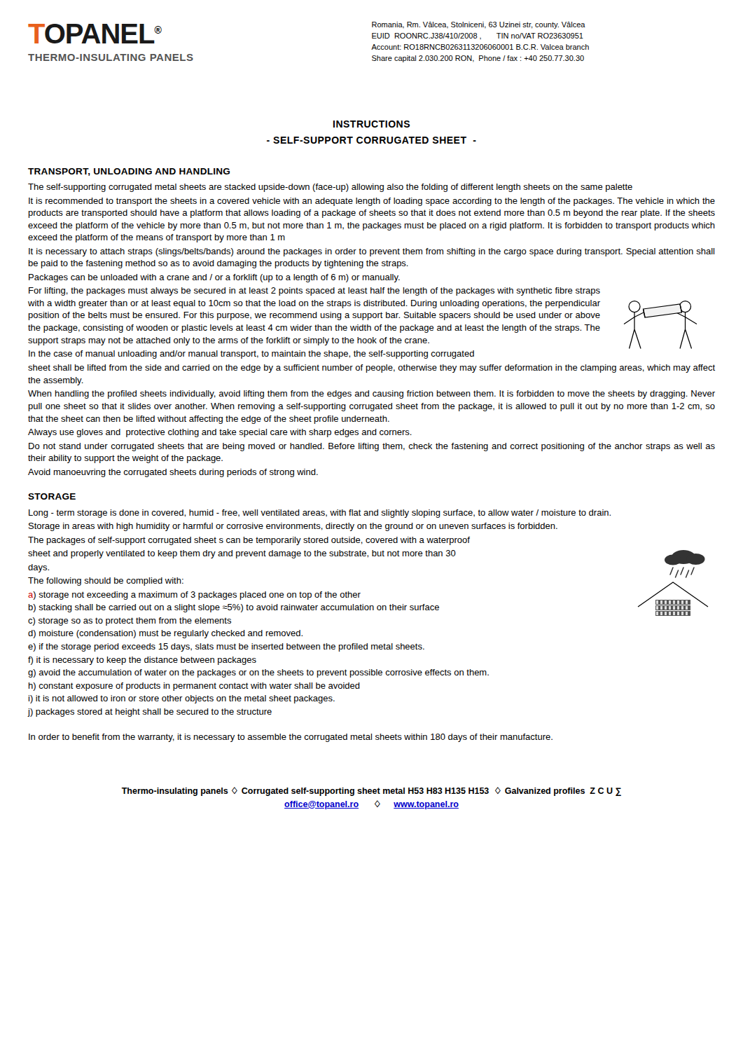TOPANEL®
THERMO-INSULATING PANELS
Romania, Rm. Vâlcea, Stolniceni, 63 Uzinei str, county. Vâlcea
EUID ROONRC.J38/410/2008 , TIN no/VAT RO23630951
Account: RO18RNCB0263113206060001 B.C.R. Valcea branch
Share capital 2.030.200 RON, Phone / fax : +40 250.77.30.30
INSTRUCTIONS
- SELF-SUPPORT CORRUGATED SHEET -
TRANSPORT, UNLOADING AND HANDLING
The self-supporting corrugated metal sheets are stacked upside-down (face-up) allowing also the folding of different length sheets on the same palette
It is recommended to transport the sheets in a covered vehicle with an adequate length of loading space according to the length of the packages. The vehicle in which the products are transported should have a platform that allows loading of a package of sheets so that it does not extend more than 0.5 m beyond the rear plate. If the sheets exceed the platform of the vehicle by more than 0.5 m, but not more than 1 m, the packages must be placed on a rigid platform. It is forbidden to transport products which exceed the platform of the means of transport by more than 1 m
It is necessary to attach straps (slings/belts/bands) around the packages in order to prevent them from shifting in the cargo space during transport. Special attention shall be paid to the fastening method so as to avoid damaging the products by tightening the straps.
Packages can be unloaded with a crane and / or a forklift (up to a length of 6 m) or manually.
For lifting, the packages must always be secured in at least 2 points spaced at least half the length of the packages with synthetic fibre straps with a width greater than or at least equal to 10cm so that the load on the straps is distributed. During unloading operations, the perpendicular position of the belts must be ensured. For this purpose, we recommend using a support bar. Suitable spacers should be used under or above the package, consisting of wooden or plastic levels at least 4 cm wider than the width of the package and at least the length of the straps. The support straps may not be attached only to the arms of the forklift or simply to the hook of the crane.
In the case of manual unloading and/or manual transport, to maintain the shape, the self-supporting corrugated
sheet shall be lifted from the side and carried on the edge by a sufficient number of people, otherwise they may suffer deformation in the clamping areas, which may affect the assembly.
When handling the profiled sheets individually, avoid lifting them from the edges and causing friction between them. It is forbidden to move the sheets by dragging. Never pull one sheet so that it slides over another. When removing a self-supporting corrugated sheet from the package, it is allowed to pull it out by no more than 1-2 cm, so that the sheet can then be lifted without affecting the edge of the sheet profile underneath.
Always use gloves and protective clothing and take special care with sharp edges and corners.
Do not stand under corrugated sheets that are being moved or handled. Before lifting them, check the fastening and correct positioning of the anchor straps as well as their ability to support the weight of the package.
Avoid manoeuvring the corrugated sheets during periods of strong wind.
STORAGE
Long - term storage is done in covered, humid - free, well ventilated areas, with flat and slightly sloping surface, to allow water / moisture to drain.
Storage in areas with high humidity or harmful or corrosive environments, directly on the ground or on uneven surfaces is forbidden.
The packages of self-support corrugated sheet s can be temporarily stored outside, covered with a waterproof
sheet and properly ventilated to keep them dry and prevent damage to the substrate, but not more than 30
days.
The following should be complied with:
a) storage not exceeding a maximum of 3 packages placed one on top of the other
b) stacking shall be carried out on a slight slope ≈5%) to avoid rainwater accumulation on their surface
c) storage so as to protect them from the elements
d) moisture (condensation) must be regularly checked and removed.
e) if the storage period exceeds 15 days, slats must be inserted between the profiled metal sheets.
f) it is necessary to keep the distance between packages
g) avoid the accumulation of water on the packages or on the sheets to prevent possible corrosive effects on them.
h) constant exposure of products in permanent contact with water shall be avoided
i) it is not allowed to iron or store other objects on the metal sheet packages.
j) packages stored at height shall be secured to the structure
In order to benefit from the warranty, it is necessary to assemble the corrugated metal sheets within 180 days of their manufacture.
Thermo-insulating panels ♢ Corrugated self-supporting sheet metal H53 H83 H135 H153 ♢ Galvanized profiles Z C U ∑
office@topanel.ro ♢ www.topanel.ro